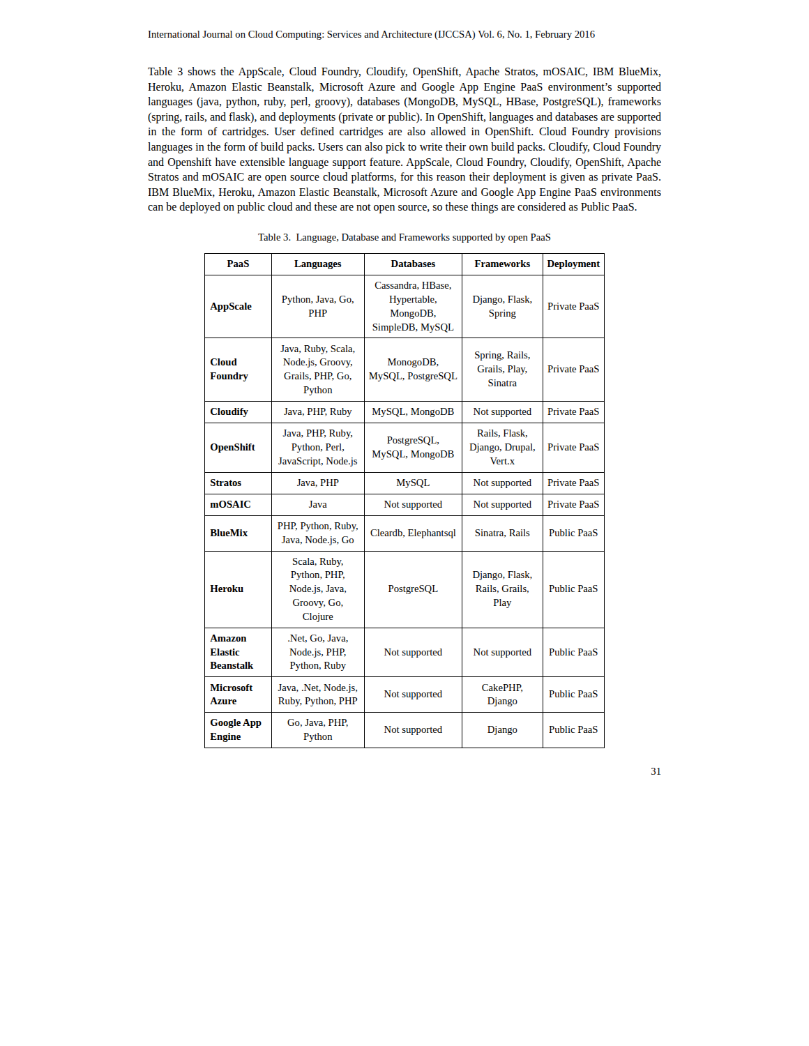International Journal on Cloud Computing: Services and Architecture (IJCCSA) Vol. 6, No. 1, February 2016
Table 3 shows the AppScale, Cloud Foundry, Cloudify, OpenShift, Apache Stratos, mOSAIC, IBM BlueMix, Heroku, Amazon Elastic Beanstalk, Microsoft Azure and Google App Engine PaaS environment’s supported languages (java, python, ruby, perl, groovy), databases (MongoDB, MySQL, HBase, PostgreSQL), frameworks (spring, rails, and flask), and deployments (private or public). In OpenShift, languages and databases are supported in the form of cartridges. User defined cartridges are also allowed in OpenShift. Cloud Foundry provisions languages in the form of build packs. Users can also pick to write their own build packs. Cloudify, Cloud Foundry and Openshift have extensible language support feature. AppScale, Cloud Foundry, Cloudify, OpenShift, Apache Stratos and mOSAIC are open source cloud platforms, for this reason their deployment is given as private PaaS. IBM BlueMix, Heroku, Amazon Elastic Beanstalk, Microsoft Azure and Google App Engine PaaS environments can be deployed on public cloud and these are not open source, so these things are considered as Public PaaS.
Table 3. Language, Database and Frameworks supported by open PaaS
| PaaS | Languages | Databases | Frameworks | Deployment |
| --- | --- | --- | --- | --- |
| AppScale | Python, Java, Go, PHP | Cassandra, HBase, Hypertable, MongoDB, SimpleDB, MySQL | Django, Flask, Spring | Private PaaS |
| Cloud Foundry | Java, Ruby, Scala, Node.js, Groovy, Grails, PHP, Go, Python | MonogoDB, MySQL, PostgreSQL | Spring, Rails, Grails, Play, Sinatra | Private PaaS |
| Cloudify | Java, PHP, Ruby | MySQL, MongoDB | Not supported | Private PaaS |
| OpenShift | Java, PHP, Ruby, Python, Perl, JavaScript, Node.js | PostgreSQL, MySQL, MongoDB | Rails, Flask, Django, Drupal, Vert.x | Private PaaS |
| Stratos | Java, PHP | MySQL | Not supported | Private PaaS |
| mOSAIC | Java | Not supported | Not supported | Private PaaS |
| BlueMix | PHP, Python, Ruby, Java, Node.js, Go | Cleardb, Elephantsql | Sinatra, Rails | Public PaaS |
| Heroku | Scala, Ruby, Python, PHP, Node.js, Java, Groovy, Go, Clojure | PostgreSQL | Django, Flask, Rails, Grails, Play | Public PaaS |
| Amazon Elastic Beanstalk | .Net, Go, Java, Node.js, PHP, Python, Ruby | Not supported | Not supported | Public PaaS |
| Microsoft Azure | Java, .Net, Node.js, Ruby, Python, PHP | Not supported | CakePHP, Django | Public PaaS |
| Google App Engine | Go, Java, PHP, Python | Not supported | Django | Public PaaS |
31